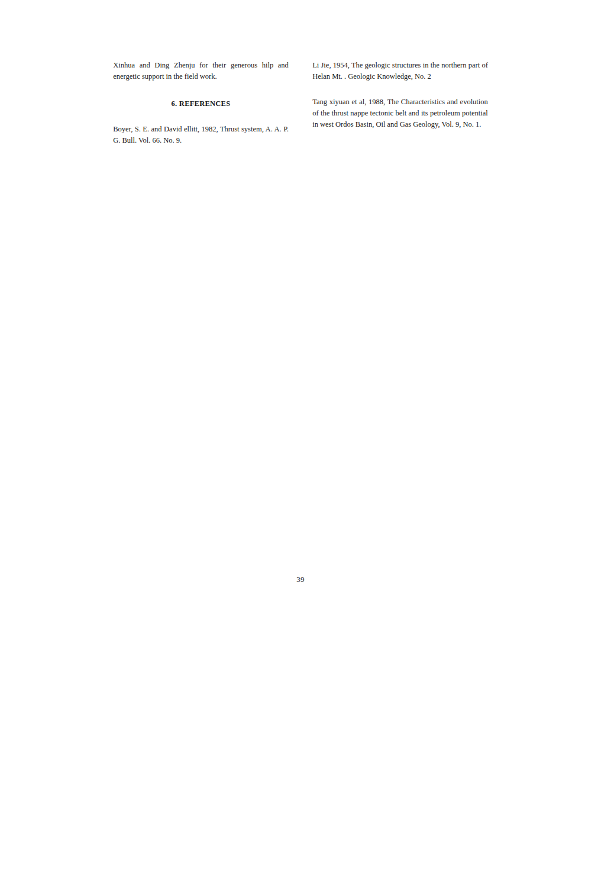Xinhua and Ding Zhenju for their generous hilp and energetic support in the field work.
6. REFERENCES
Boyer, S. E. and David ellitt, 1982, Thrust system, A. A. P. G. Bull. Vol. 66. No. 9.
Li Jie, 1954, The geologic structures in the northern part of Helan Mt. . Geologic Knowledge, No. 2
Tang xiyuan et al, 1988, The Characteristics and evolution of the thrust nappe tectonic belt and its petroleum potential in west Ordos Basin, Oil and Gas Geology, Vol. 9, No. 1.
39